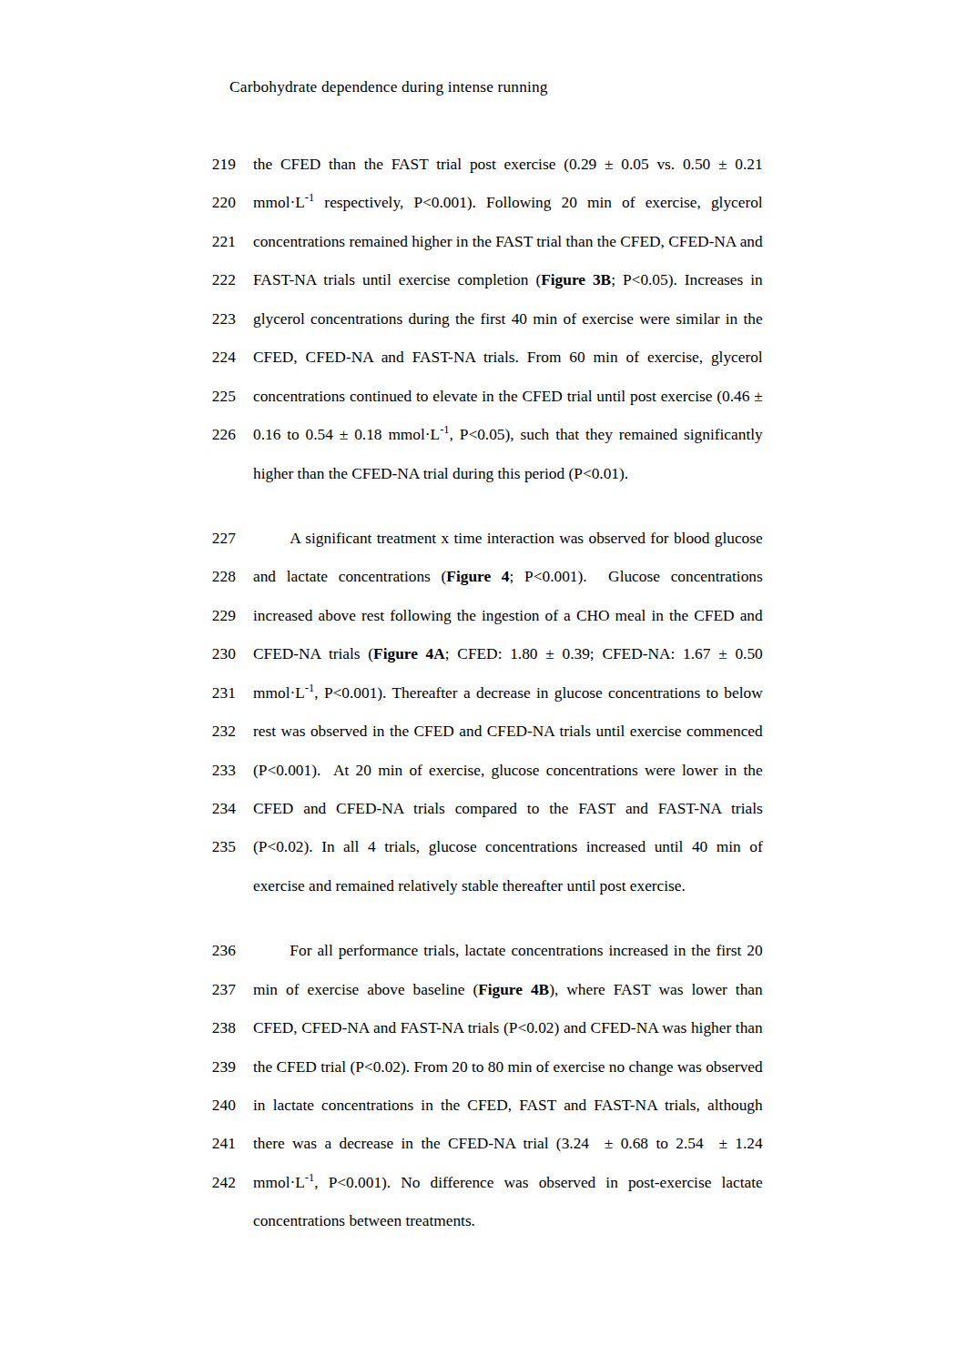Carbohydrate dependence during intense running
219 220 221 222 223 224 225 226
the CFED than the FAST trial post exercise (0.29 ± 0.05 vs. 0.50 ± 0.21 mmol·L-1 respectively, P<0.001). Following 20 min of exercise, glycerol concentrations remained higher in the FAST trial than the CFED, CFED-NA and FAST-NA trials until exercise completion (Figure 3B; P<0.05). Increases in glycerol concentrations during the first 40 min of exercise were similar in the CFED, CFED-NA and FAST-NA trials. From 60 min of exercise, glycerol concentrations continued to elevate in the CFED trial until post exercise (0.46 ± 0.16 to 0.54 ± 0.18 mmol·L-1, P<0.05), such that they remained significantly higher than the CFED-NA trial during this period (P<0.01).
227 228 229 230 231 232 233 234 235
A significant treatment x time interaction was observed for blood glucose and lactate concentrations (Figure 4; P<0.001). Glucose concentrations increased above rest following the ingestion of a CHO meal in the CFED and CFED-NA trials (Figure 4A; CFED: 1.80 ± 0.39; CFED-NA: 1.67 ± 0.50 mmol·L-1, P<0.001). Thereafter a decrease in glucose concentrations to below rest was observed in the CFED and CFED-NA trials until exercise commenced (P<0.001). At 20 min of exercise, glucose concentrations were lower in the CFED and CFED-NA trials compared to the FAST and FAST-NA trials (P<0.02). In all 4 trials, glucose concentrations increased until 40 min of exercise and remained relatively stable thereafter until post exercise.
236 237 238 239 240 241 242
For all performance trials, lactate concentrations increased in the first 20 min of exercise above baseline (Figure 4B), where FAST was lower than CFED, CFED-NA and FAST-NA trials (P<0.02) and CFED-NA was higher than the CFED trial (P<0.02). From 20 to 80 min of exercise no change was observed in lactate concentrations in the CFED, FAST and FAST-NA trials, although there was a decrease in the CFED-NA trial (3.24 ± 0.68 to 2.54 ± 1.24 mmol·L-1, P<0.001). No difference was observed in post-exercise lactate concentrations between treatments.